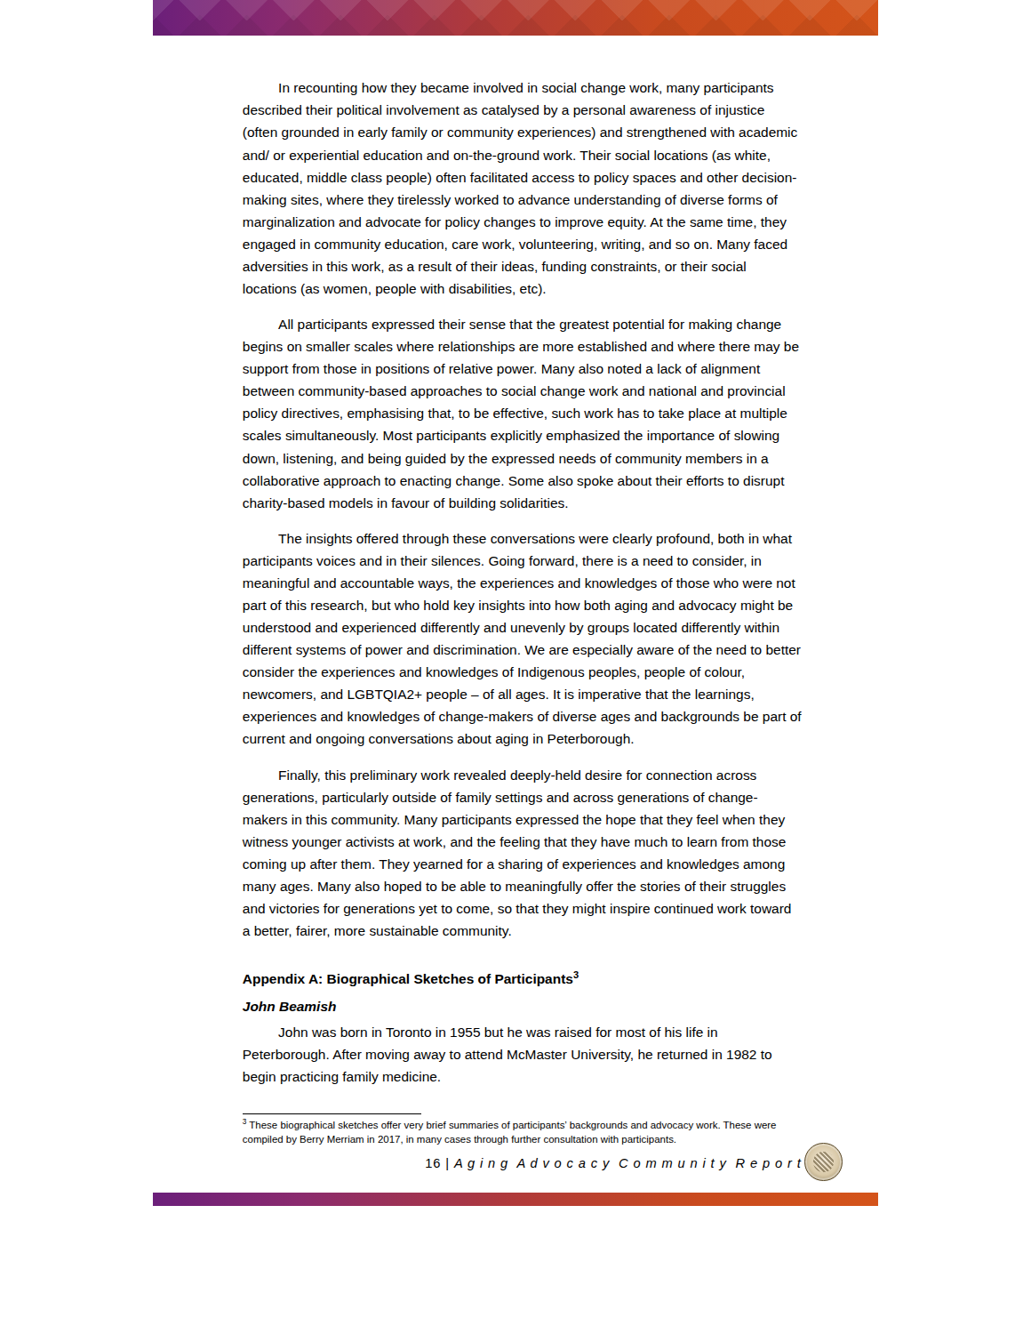In recounting how they became involved in social change work, many participants described their political involvement as catalysed by a personal awareness of injustice (often grounded in early family or community experiences) and strengthened with academic and/ or experiential education and on-the-ground work. Their social locations (as white, educated, middle class people) often facilitated access to policy spaces and other decision-making sites, where they tirelessly worked to advance understanding of diverse forms of marginalization and advocate for policy changes to improve equity. At the same time, they engaged in community education, care work, volunteering, writing, and so on. Many faced adversities in this work, as a result of their ideas, funding constraints, or their social locations (as women, people with disabilities, etc).
All participants expressed their sense that the greatest potential for making change begins on smaller scales where relationships are more established and where there may be support from those in positions of relative power. Many also noted a lack of alignment between community-based approaches to social change work and national and provincial policy directives, emphasising that, to be effective, such work has to take place at multiple scales simultaneously. Most participants explicitly emphasized the importance of slowing down, listening, and being guided by the expressed needs of community members in a collaborative approach to enacting change. Some also spoke about their efforts to disrupt charity-based models in favour of building solidarities.
The insights offered through these conversations were clearly profound, both in what participants voices and in their silences. Going forward, there is a need to consider, in meaningful and accountable ways, the experiences and knowledges of those who were not part of this research, but who hold key insights into how both aging and advocacy might be understood and experienced differently and unevenly by groups located differently within different systems of power and discrimination. We are especially aware of the need to better consider the experiences and knowledges of Indigenous peoples, people of colour, newcomers, and LGBTQIA2+ people – of all ages. It is imperative that the learnings, experiences and knowledges of change-makers of diverse ages and backgrounds be part of current and ongoing conversations about aging in Peterborough.
Finally, this preliminary work revealed deeply-held desire for connection across generations, particularly outside of family settings and across generations of change-makers in this community. Many participants expressed the hope that they feel when they witness younger activists at work, and the feeling that they have much to learn from those coming up after them. They yearned for a sharing of experiences and knowledges among many ages. Many also hoped to be able to meaningfully offer the stories of their struggles and victories for generations yet to come, so that they might inspire continued work toward a better, fairer, more sustainable community.
Appendix A: Biographical Sketches of Participants3
John Beamish
John was born in Toronto in 1955 but he was raised for most of his life in Peterborough. After moving away to attend McMaster University, he returned in 1982 to begin practicing family medicine.
3 These biographical sketches offer very brief summaries of participants’ backgrounds and advocacy work. These were compiled by Berry Merriam in 2017, in many cases through further consultation with participants.
16 | A g i n g A d v o c a c y C o m m u n i t y R e p o r t